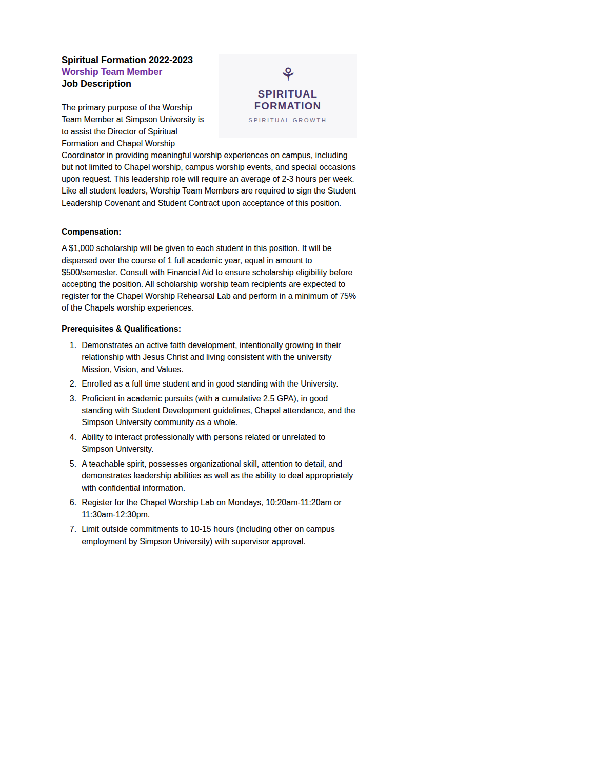⚘
SPIRITUAL
FORMATION
SPIRITUAL GROWTH
Spiritual Formation 2022-2023
Worship Team Member
Job Description
The primary purpose of the Worship Team Member at Simpson University is to assist the Director of Spiritual Formation and Chapel Worship Coordinator in providing meaningful worship experiences on campus, including but not limited to Chapel worship, campus worship events, and special occasions upon request. This leadership role will require an average of 2-3 hours per week. Like all student leaders, Worship Team Members are required to sign the Student Leadership Covenant and Student Contract upon acceptance of this position.
Compensation:
A $1,000 scholarship will be given to each student in this position. It will be dispersed over the course of 1 full academic year, equal in amount to $500/semester. Consult with Financial Aid to ensure scholarship eligibility before accepting the position. All scholarship worship team recipients are expected to register for the Chapel Worship Rehearsal Lab and perform in a minimum of 75% of the Chapels worship experiences.
Prerequisites & Qualifications:
Demonstrates an active faith development, intentionally growing in their relationship with Jesus Christ and living consistent with the university Mission, Vision, and Values.
Enrolled as a full time student and in good standing with the University.
Proficient in academic pursuits (with a cumulative 2.5 GPA), in good standing with Student Development guidelines, Chapel attendance, and the Simpson University community as a whole.
Ability to interact professionally with persons related or unrelated to Simpson University.
A teachable spirit, possesses organizational skill, attention to detail, and demonstrates leadership abilities as well as the ability to deal appropriately with confidential information.
Register for the Chapel Worship Lab on Mondays, 10:20am-11:20am or 11:30am-12:30pm.
Limit outside commitments to 10-15 hours (including other on campus employment by Simpson University) with supervisor approval.